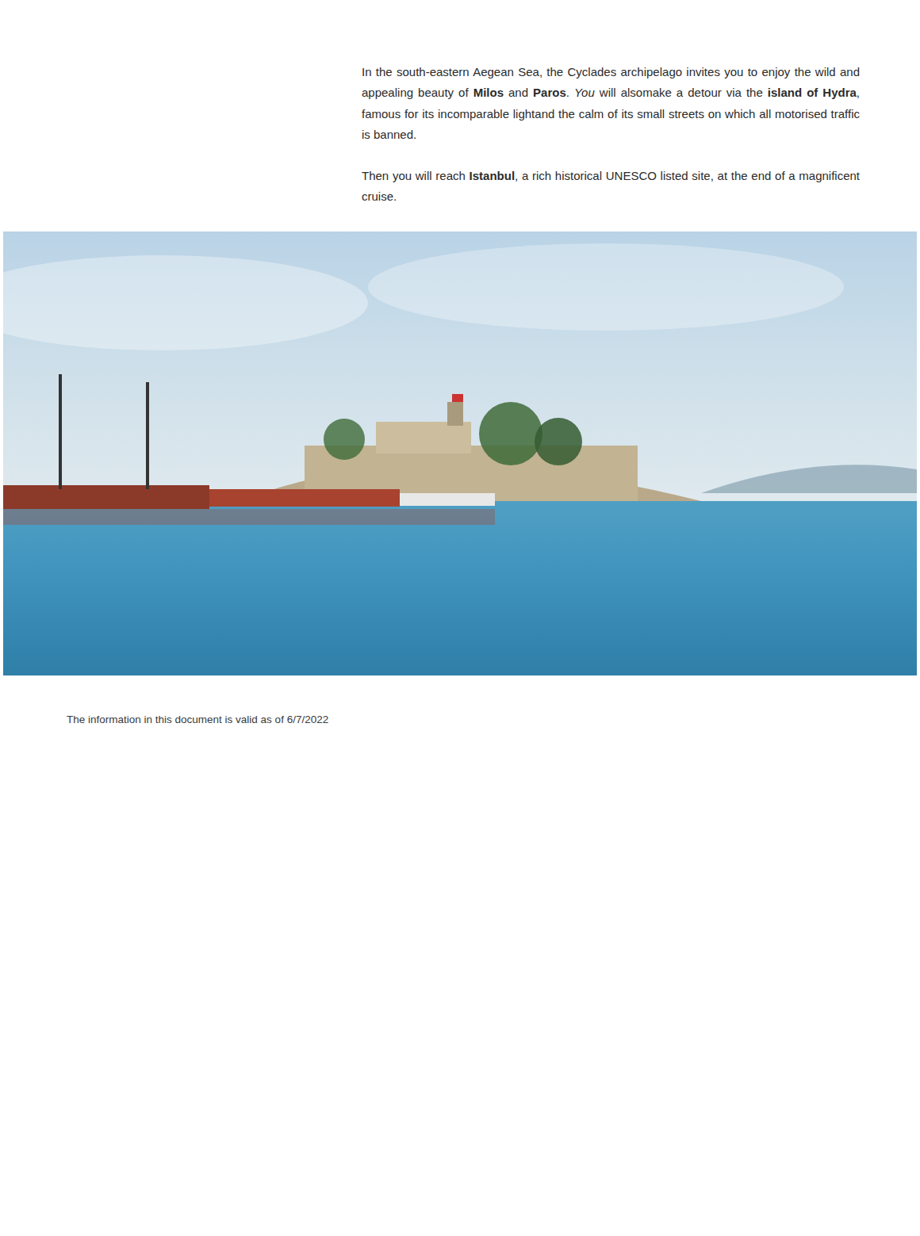In the south-eastern Aegean Sea, the Cyclades archipelago invites you to enjoy the wild and appealing beauty of Milos and Paros. You will alsomake a detour via the island of Hydra, famous for its incomparable lightand the calm of its small streets on which all motorised traffic is banned.
Then you will reach Istanbul, a rich historical UNESCO listed site, at the end of a magnificent cruise.
The information in this document is valid as of 6/7/2022